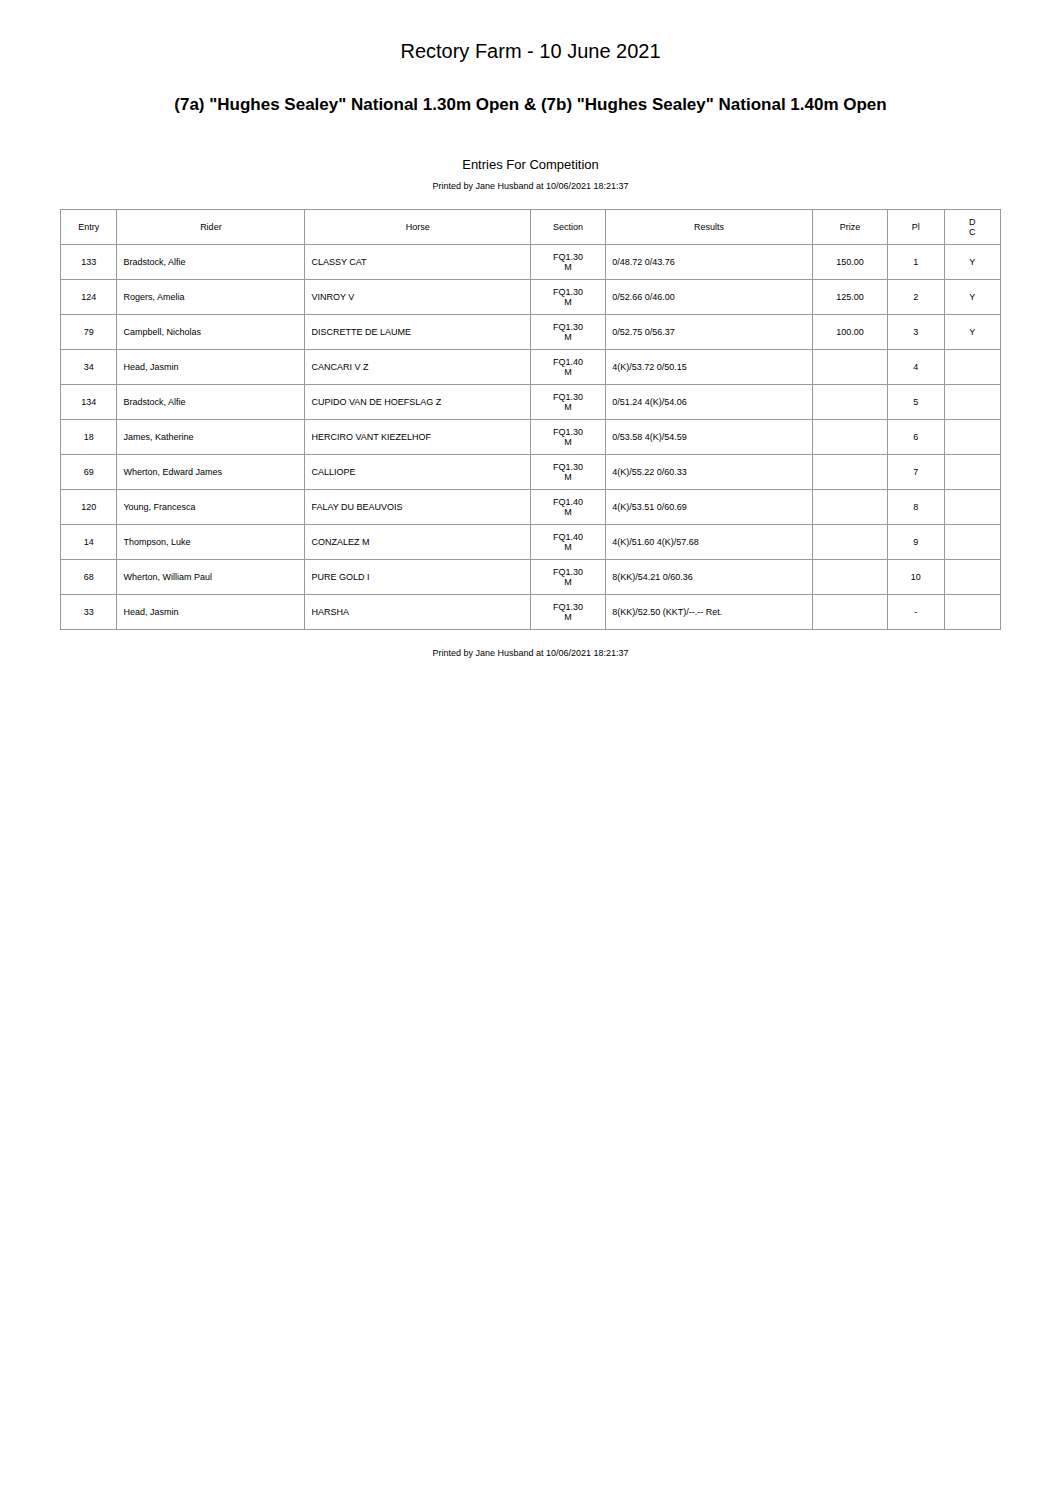Rectory Farm - 10 June 2021
(7a) "Hughes Sealey" National 1.30m Open & (7b) "Hughes Sealey" National 1.40m Open
Entries For Competition
Printed by Jane Husband at 10/06/2021 18:21:37
| Entry | Rider | Horse | Section | Results | Prize | Pl | D C |
| --- | --- | --- | --- | --- | --- | --- | --- |
| 133 | Bradstock, Alfie | CLASSY CAT | FQ1.30 M | 0/48.72 0/43.76 | 150.00 | 1 | Y |
| 124 | Rogers, Amelia | VINROY V | FQ1.30 M | 0/52.66 0/46.00 | 125.00 | 2 | Y |
| 79 | Campbell, Nicholas | DISCRETTE DE LAUME | FQ1.30 M | 0/52.75 0/56.37 | 100.00 | 3 | Y |
| 34 | Head, Jasmin | CANCARI V Z | FQ1.40 M | 4(K)/53.72 0/50.15 | | 4 | |
| 134 | Bradstock, Alfie | CUPIDO VAN DE HOEFSLAG Z | FQ1.30 M | 0/51.24 4(K)/54.06 | | 5 | |
| 18 | James, Katherine | HERCIRO VANT KIEZELHOF | FQ1.30 M | 0/53.58 4(K)/54.59 | | 6 | |
| 69 | Wherton, Edward James | CALLIOPE | FQ1.30 M | 4(K)/55.22 0/60.33 | | 7 | |
| 120 | Young, Francesca | FALAY DU BEAUVOIS | FQ1.40 M | 4(K)/53.51 0/60.69 | | 8 | |
| 14 | Thompson, Luke | CONZALEZ M | FQ1.40 M | 4(K)/51.60 4(K)/57.68 | | 9 | |
| 68 | Wherton, William Paul | PURE GOLD I | FQ1.30 M | 8(KK)/54.21 0/60.36 | | 10 | |
| 33 | Head, Jasmin | HARSHA | FQ1.30 M | 8(KK)/52.50 (KKT)/--.-- Ret. | | - | |
Printed by Jane Husband at 10/06/2021 18:21:37